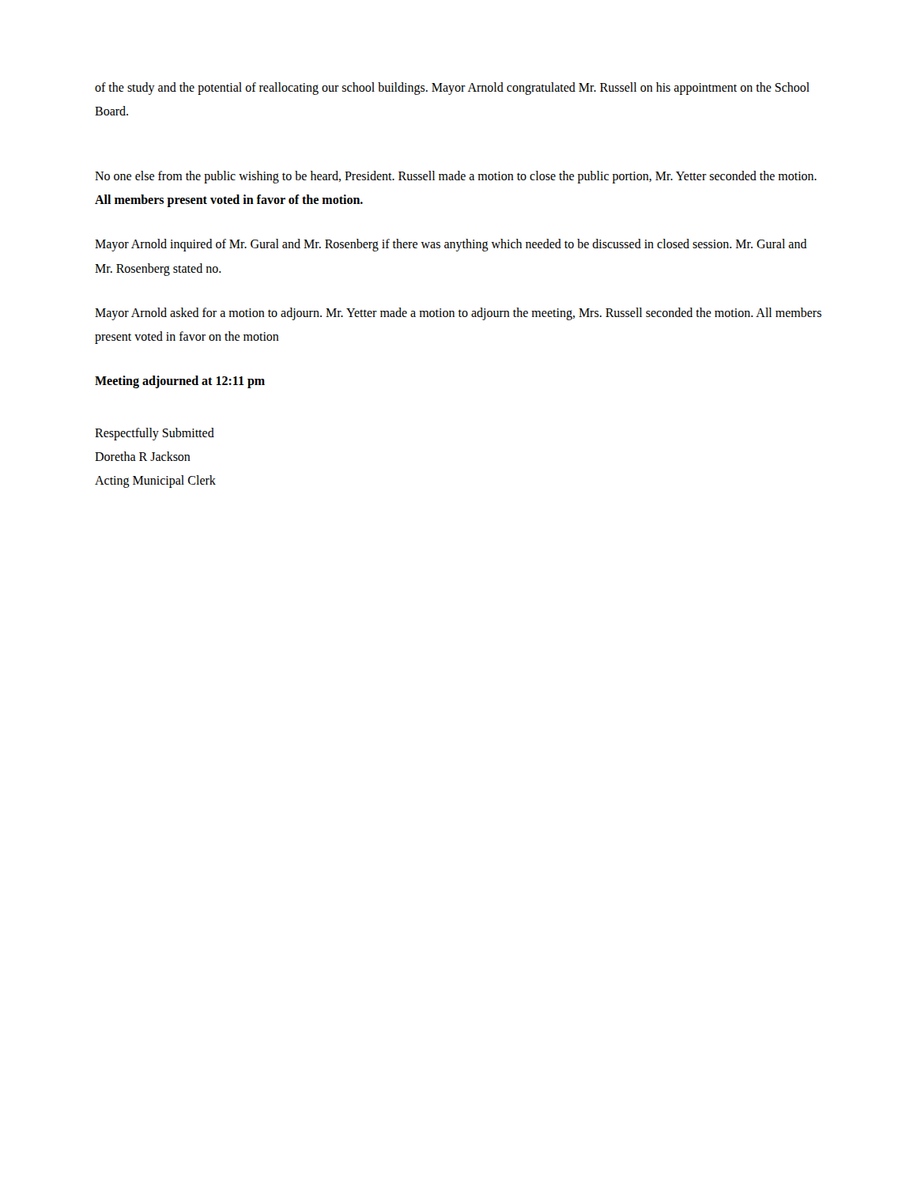of the study and the potential of reallocating our school buildings. Mayor Arnold congratulated Mr. Russell on his appointment on the School Board.
No one else from the public wishing to be heard, President. Russell made a motion to close the public portion, Mr. Yetter seconded the motion.
All members present voted in favor of the motion.
Mayor Arnold inquired of Mr. Gural and Mr. Rosenberg if there was anything which needed to be discussed in closed session. Mr. Gural and Mr. Rosenberg stated no.
Mayor Arnold asked for a motion to adjourn. Mr. Yetter made a motion to adjourn the meeting, Mrs. Russell seconded the motion. All members present voted in favor on the motion
Meeting adjourned at 12:11 pm
Respectfully Submitted
Doretha R Jackson
Acting Municipal Clerk